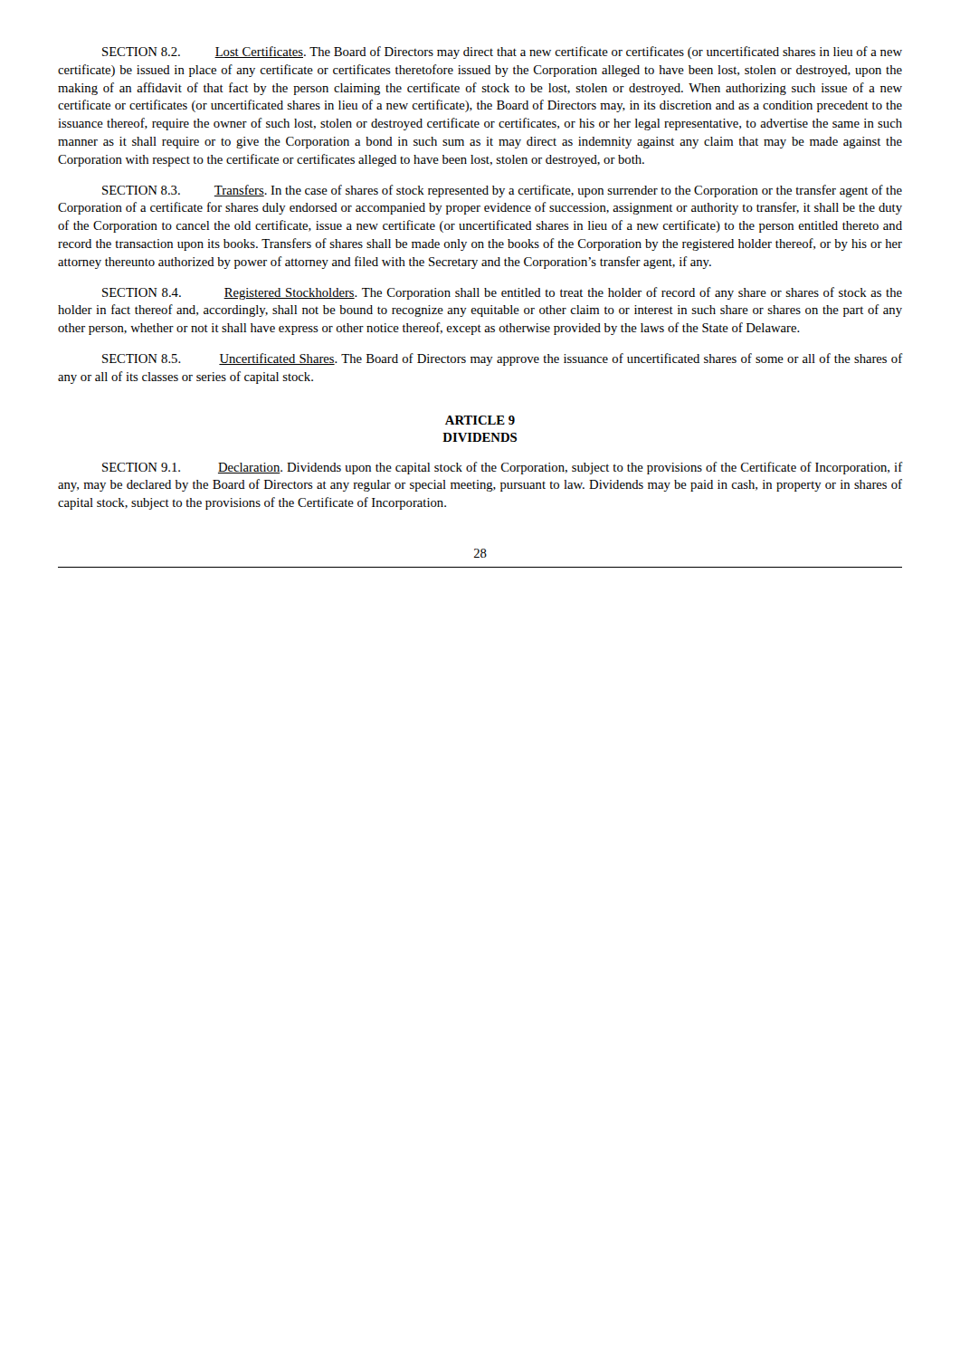SECTION 8.2. Lost Certificates. The Board of Directors may direct that a new certificate or certificates (or uncertificated shares in lieu of a new certificate) be issued in place of any certificate or certificates theretofore issued by the Corporation alleged to have been lost, stolen or destroyed, upon the making of an affidavit of that fact by the person claiming the certificate of stock to be lost, stolen or destroyed. When authorizing such issue of a new certificate or certificates (or uncertificated shares in lieu of a new certificate), the Board of Directors may, in its discretion and as a condition precedent to the issuance thereof, require the owner of such lost, stolen or destroyed certificate or certificates, or his or her legal representative, to advertise the same in such manner as it shall require or to give the Corporation a bond in such sum as it may direct as indemnity against any claim that may be made against the Corporation with respect to the certificate or certificates alleged to have been lost, stolen or destroyed, or both.
SECTION 8.3. Transfers. In the case of shares of stock represented by a certificate, upon surrender to the Corporation or the transfer agent of the Corporation of a certificate for shares duly endorsed or accompanied by proper evidence of succession, assignment or authority to transfer, it shall be the duty of the Corporation to cancel the old certificate, issue a new certificate (or uncertificated shares in lieu of a new certificate) to the person entitled thereto and record the transaction upon its books. Transfers of shares shall be made only on the books of the Corporation by the registered holder thereof, or by his or her attorney thereunto authorized by power of attorney and filed with the Secretary and the Corporation’s transfer agent, if any.
SECTION 8.4. Registered Stockholders. The Corporation shall be entitled to treat the holder of record of any share or shares of stock as the holder in fact thereof and, accordingly, shall not be bound to recognize any equitable or other claim to or interest in such share or shares on the part of any other person, whether or not it shall have express or other notice thereof, except as otherwise provided by the laws of the State of Delaware.
SECTION 8.5. Uncertificated Shares. The Board of Directors may approve the issuance of uncertificated shares of some or all of the shares of any or all of its classes or series of capital stock.
ARTICLE 9
DIVIDENDS
SECTION 9.1. Declaration. Dividends upon the capital stock of the Corporation, subject to the provisions of the Certificate of Incorporation, if any, may be declared by the Board of Directors at any regular or special meeting, pursuant to law. Dividends may be paid in cash, in property or in shares of capital stock, subject to the provisions of the Certificate of Incorporation.
28